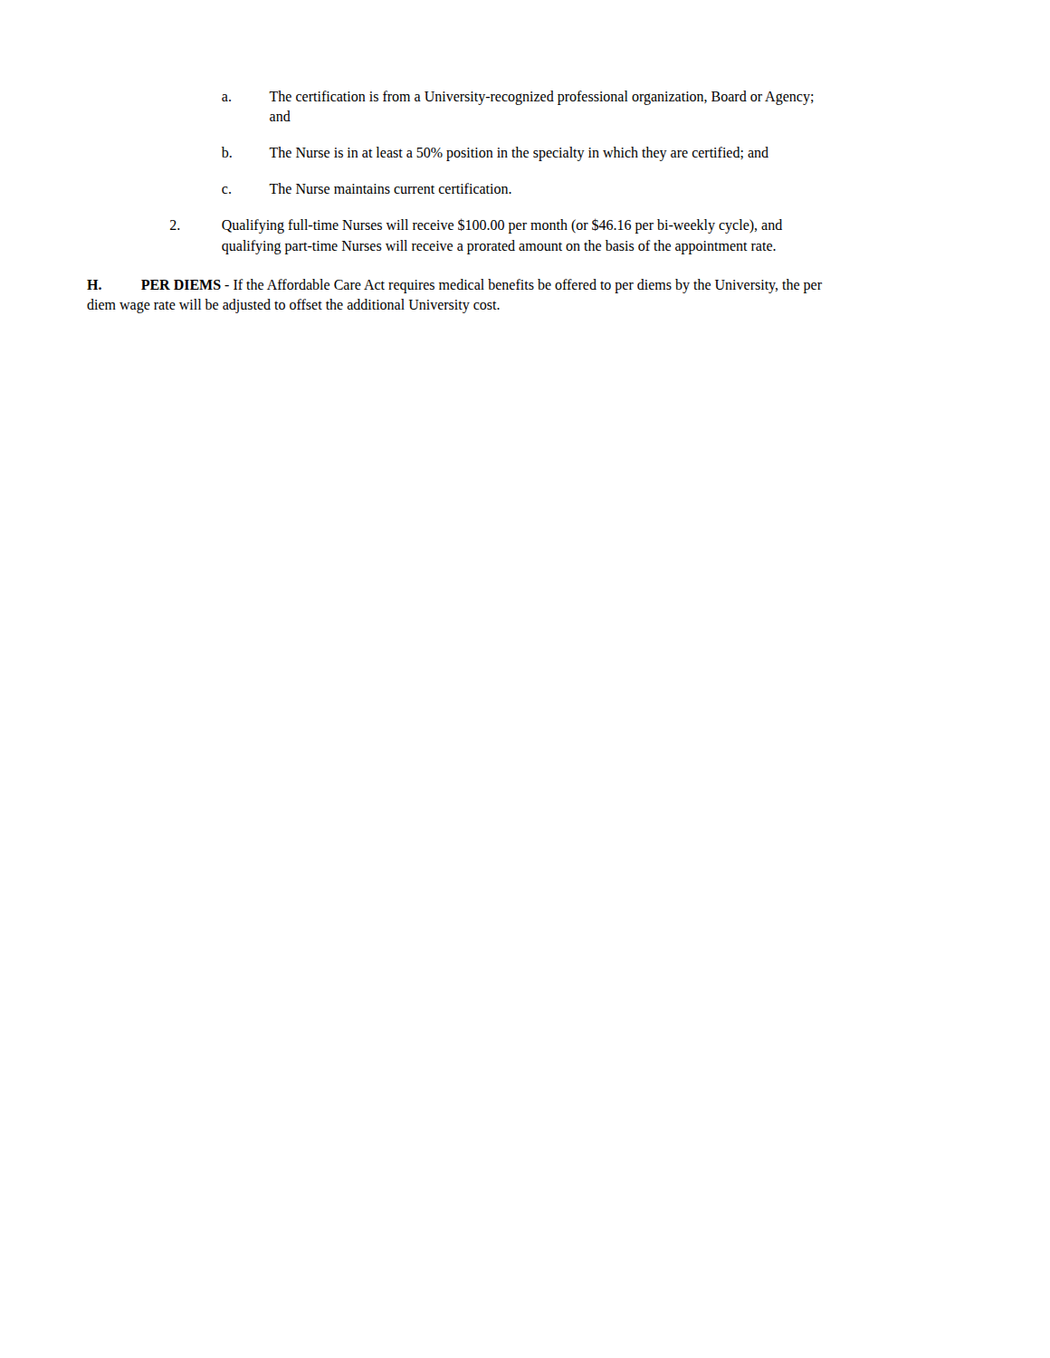a.
The certification is from a University-recognized professional organization, Board or Agency; and
b.
The Nurse is in at least a 50% position in the specialty in which they are certified; and
c.
The Nurse maintains current certification.
2.
Qualifying full-time Nurses will receive $100.00 per month (or $46.16 per bi-weekly cycle), and qualifying part-time Nurses will receive a prorated amount on the basis of the appointment rate.
H. PER DIEMS - If the Affordable Care Act requires medical benefits be offered to per diems by the University, the per diem wage rate will be adjusted to offset the additional University cost.